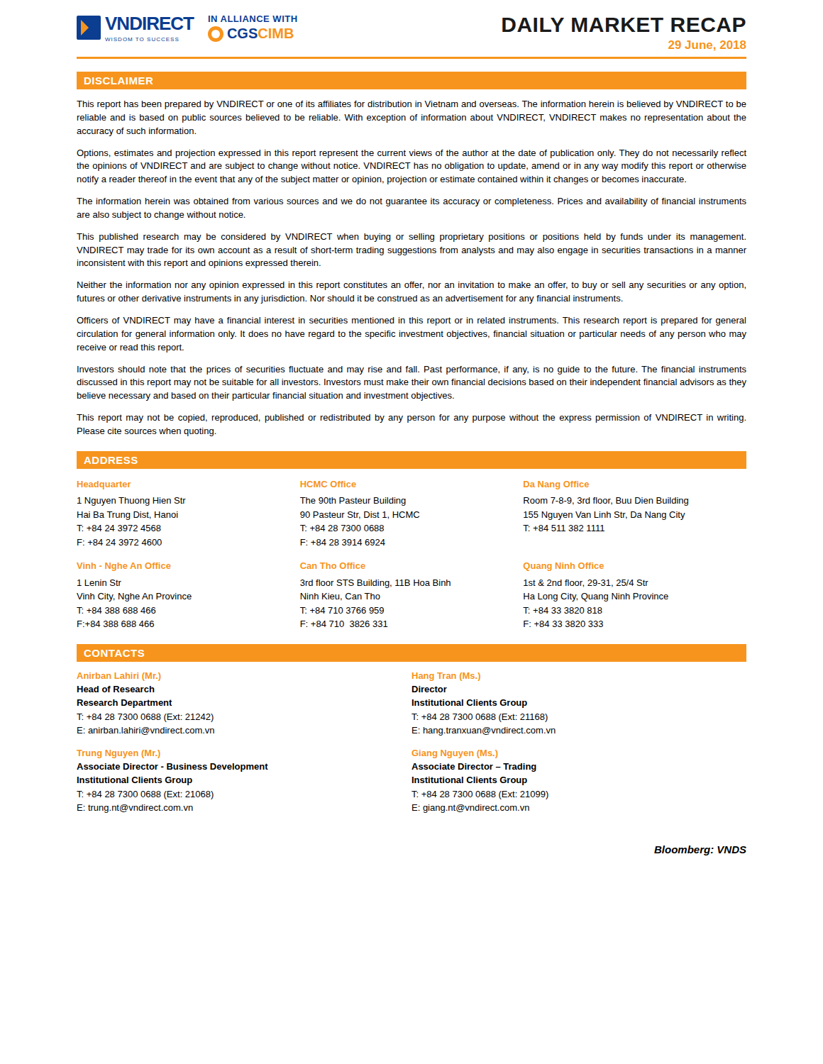VN DIRECT
WISDOM TO SUCCESS
IN ALLIANCE WITH
CGSCIMB
DAILY MARKET RECAP
29 June, 2018
DISCLAIMER
This report has been prepared by VNDIRECT or one of its affiliates for distribution in Vietnam and overseas. The information herein is believed by VNDIRECT to be reliable and is based on public sources believed to be reliable. With exception of information about VNDIRECT, VNDIRECT makes no representation about the accuracy of such information.
Options, estimates and projection expressed in this report represent the current views of the author at the date of publication only. They do not necessarily reflect the opinions of VNDIRECT and are subject to change without notice. VNDIRECT has no obligation to update, amend or in any way modify this report or otherwise notify a reader thereof in the event that any of the subject matter or opinion, projection or estimate contained within it changes or becomes inaccurate.
The information herein was obtained from various sources and we do not guarantee its accuracy or completeness. Prices and availability of financial instruments are also subject to change without notice.
This published research may be considered by VNDIRECT when buying or selling proprietary positions or positions held by funds under its management. VNDIRECT may trade for its own account as a result of short-term trading suggestions from analysts and may also engage in securities transactions in a manner inconsistent with this report and opinions expressed therein.
Neither the information nor any opinion expressed in this report constitutes an offer, nor an invitation to make an offer, to buy or sell any securities or any option, futures or other derivative instruments in any jurisdiction. Nor should it be construed as an advertisement for any financial instruments.
Officers of VNDIRECT may have a financial interest in securities mentioned in this report or in related instruments. This research report is prepared for general circulation for general information only. It does no have regard to the specific investment objectives, financial situation or particular needs of any person who may receive or read this report.
Investors should note that the prices of securities fluctuate and may rise and fall. Past performance, if any, is no guide to the future. The financial instruments discussed in this report may not be suitable for all investors. Investors must make their own financial decisions based on their independent financial advisors as they believe necessary and based on their particular financial situation and investment objectives.
This report may not be copied, reproduced, published or redistributed by any person for any purpose without the express permission of VNDIRECT in writing. Please cite sources when quoting.
ADDRESS
Headquarter
1 Nguyen Thuong Hien Str
Hai Ba Trung Dist, Hanoi
T: +84 24 3972 4568
F: +84 24 3972 4600
Vinh - Nghe An Office
1 Lenin Str
Vinh City, Nghe An Province
T: +84 388 688 466
F:+84 388 688 466
HCMC Office
The 90th Pasteur Building
90 Pasteur Str, Dist 1, HCMC
T: +84 28 7300 0688
F: +84 28 3914 6924
Can Tho Office
3rd floor STS Building, 11B Hoa Binh
Ninh Kieu, Can Tho
T: +84 710 3766 959
F: +84 710 3826 331
Da Nang Office
Room 7-8-9, 3rd floor, Buu Dien Building
155 Nguyen Van Linh Str, Da Nang City
T: +84 511 382 1111
Quang Ninh Office
1st & 2nd floor, 29-31, 25/4 Str
Ha Long City, Quang Ninh Province
T: +84 33 3820 818
F: +84 33 3820 333
CONTACTS
Anirban Lahiri (Mr.)
Head of Research
Research Department
T: +84 28 7300 0688 (Ext: 21242)
E: anirban.lahiri@vndirect.com.vn
Trung Nguyen (Mr.)
Associate Director - Business Development
Institutional Clients Group
T: +84 28 7300 0688 (Ext: 21068)
E: trung.nt@vndirect.com.vn
Hang Tran (Ms.)
Director
Institutional Clients Group
T: +84 28 7300 0688 (Ext: 21168)
E: hang.tranxuan@vndirect.com.vn
Giang Nguyen (Ms.)
Associate Director – Trading
Institutional Clients Group
T: +84 28 7300 0688 (Ext: 21099)
E: giang.nt@vndirect.com.vn
Bloomberg: VNDS